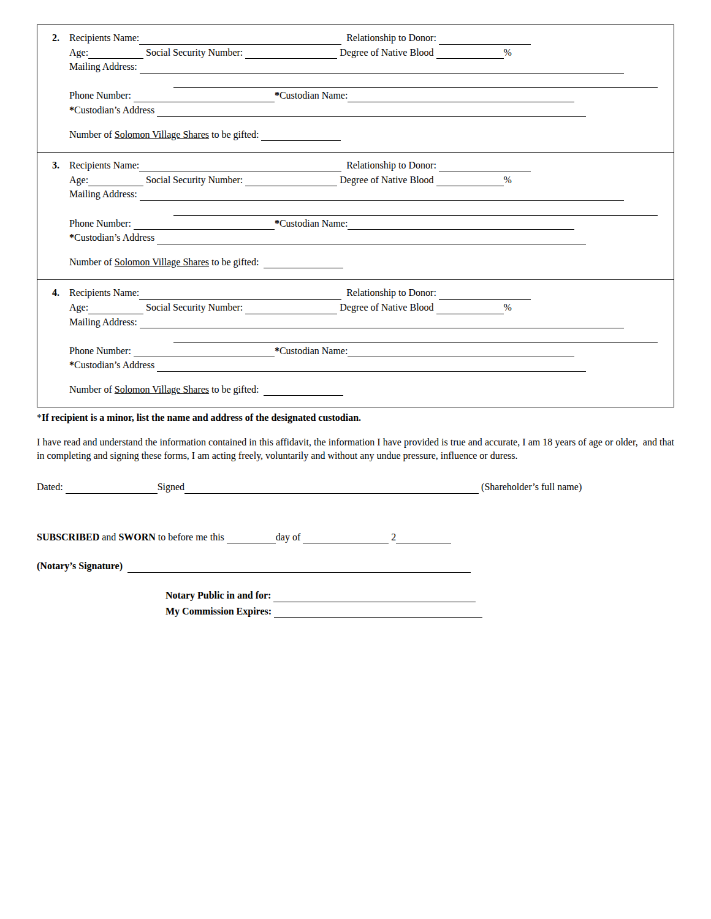| 2. | Recipients Name: Relationship to Donor: Age: Social Security Number: Degree of Native Blood % Mailing Address: Phone Number: * Custodian Name: * Custodian’s Address Number of Solomon Village Shares to be gifted: |
| 3. | Recipients Name: Relationship to Donor: Age: Social Security Number: Degree of Native Blood % Mailing Address: Phone Number: * Custodian Name: * Custodian’s Address Number of Solomon Village Shares to be gifted: |
| 4. | Recipients Name: Relationship to Donor: Age: Social Security Number: Degree of Native Blood % Mailing Address: Phone Number: * Custodian Name: * Custodian’s Address Number of Solomon Village Shares to be gifted: |
*If recipient is a minor, list the name and address of the designated custodian.
I have read and understand the information contained in this affidavit, the information I have provided is true and accurate, I am 18 years of age or older, and that in completing and signing these forms, I am acting freely, voluntarily and without any undue pressure, influence or duress.
Dated: Signed (Shareholder’s full name)
SUBSCRIBED and SWORN to before me this day of 2
(Notary’s Signature)
Notary Public in and for:
My Commission Expires: